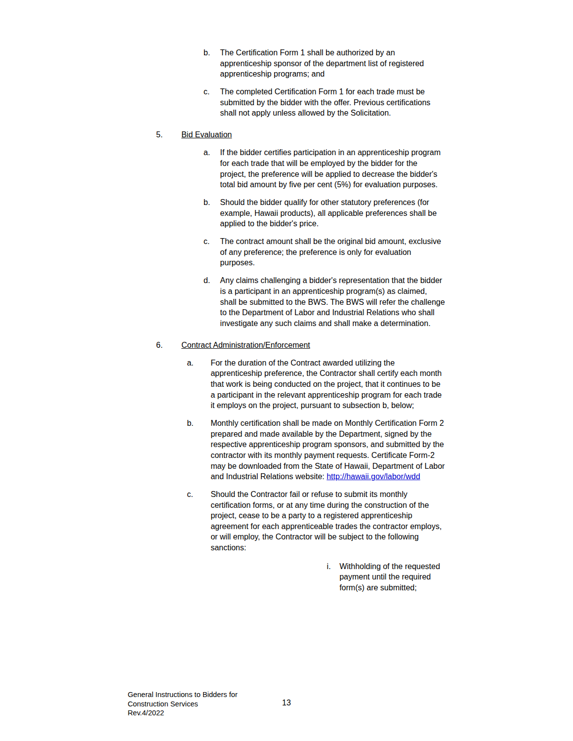b.
The Certification Form 1 shall be authorized by an apprenticeship sponsor of the department list of registered apprenticeship programs; and
c.
The completed Certification Form 1 for each trade must be submitted by the bidder with the offer. Previous certifications shall not apply unless allowed by the Solicitation.
5.
Bid Evaluation
a.
If the bidder certifies participation in an apprenticeship program for each trade that will be employed by the bidder for the project, the preference will be applied to decrease the bidder's total bid amount by five per cent (5%) for evaluation purposes.
b.
Should the bidder qualify for other statutory preferences (for example, Hawaii products), all applicable preferences shall be applied to the bidder's price.
c.
The contract amount shall be the original bid amount, exclusive of any preference; the preference is only for evaluation purposes.
d.
Any claims challenging a bidder's representation that the bidder is a participant in an apprenticeship program(s) as claimed, shall be submitted to the BWS. The BWS will refer the challenge to the Department of Labor and Industrial Relations who shall investigate any such claims and shall make a determination.
6.
Contract Administration/Enforcement
a.
For the duration of the Contract awarded utilizing the apprenticeship preference, the Contractor shall certify each month that work is being conducted on the project, that it continues to be a participant in the relevant apprenticeship program for each trade it employs on the project, pursuant to subsection b, below;
b.
Monthly certification shall be made on Monthly Certification Form 2 prepared and made available by the Department, signed by the respective apprenticeship program sponsors, and submitted by the contractor with its monthly payment requests. Certificate Form-2 may be downloaded from the State of Hawaii, Department of Labor and Industrial Relations website: http://hawaii.gov/labor/wdd
c.
Should the Contractor fail or refuse to submit its monthly certification forms, or at any time during the construction of the project, cease to be a party to a registered apprenticeship agreement for each apprenticeable trades the contractor employs, or will employ, the Contractor will be subject to the following sanctions:
i.
Withholding of the requested payment until the required form(s) are submitted;
13
General Instructions to Bidders for
Construction Services
Rev.4/2022